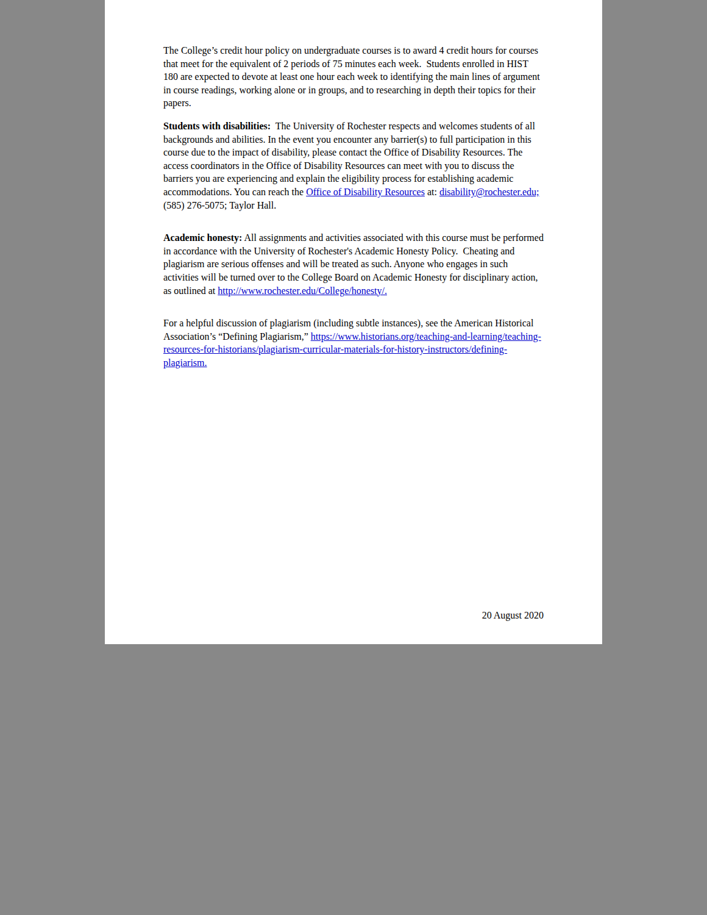The College’s credit hour policy on undergraduate courses is to award 4 credit hours for courses that meet for the equivalent of 2 periods of 75 minutes each week. Students enrolled in HIST 180 are expected to devote at least one hour each week to identifying the main lines of argument in course readings, working alone or in groups, and to researching in depth their topics for their papers.
Students with disabilities: The University of Rochester respects and welcomes students of all backgrounds and abilities. In the event you encounter any barrier(s) to full participation in this course due to the impact of disability, please contact the Office of Disability Resources. The access coordinators in the Office of Disability Resources can meet with you to discuss the barriers you are experiencing and explain the eligibility process for establishing academic accommodations. You can reach the Office of Disability Resources at: disability@rochester.edu; (585) 276-5075; Taylor Hall.
Academic honesty: All assignments and activities associated with this course must be performed in accordance with the University of Rochester's Academic Honesty Policy. Cheating and plagiarism are serious offenses and will be treated as such. Anyone who engages in such activities will be turned over to the College Board on Academic Honesty for disciplinary action, as outlined at http://www.rochester.edu/College/honesty/.
For a helpful discussion of plagiarism (including subtle instances), see the American Historical Association’s “Defining Plagiarism,” https://www.historians.org/teaching-and-learning/teaching-resources-for-historians/plagiarism-curricular-materials-for-history-instructors/defining-plagiarism.
20 August 2020